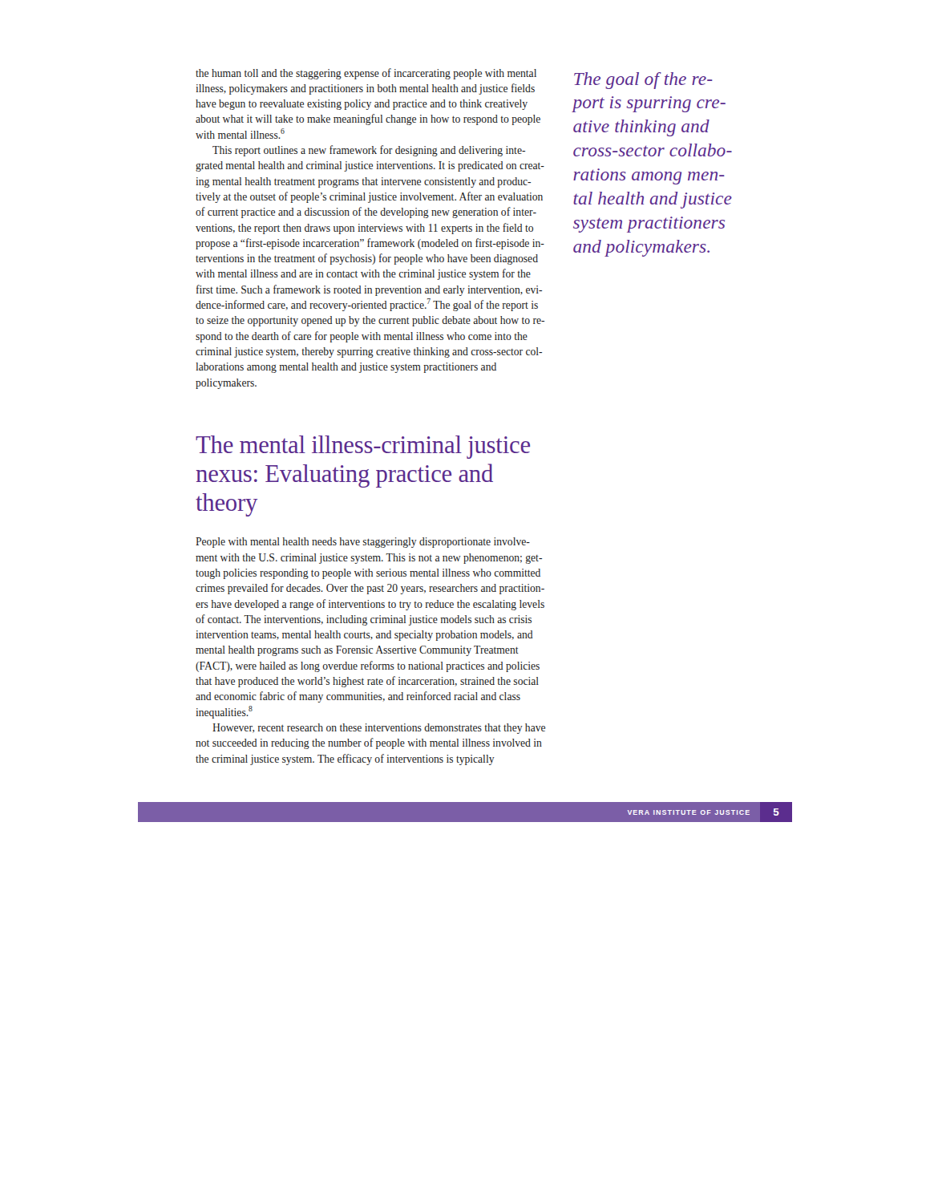the human toll and the staggering expense of incarcerating people with mental illness, policymakers and practitioners in both mental health and justice fields have begun to reevaluate existing policy and practice and to think creatively about what it will take to make meaningful change in how to respond to people with mental illness.6
This report outlines a new framework for designing and delivering integrated mental health and criminal justice interventions. It is predicated on creating mental health treatment programs that intervene consistently and productively at the outset of people’s criminal justice involvement. After an evaluation of current practice and a discussion of the developing new generation of interventions, the report then draws upon interviews with 11 experts in the field to propose a “first-episode incarceration” framework (modeled on first-episode interventions in the treatment of psychosis) for people who have been diagnosed with mental illness and are in contact with the criminal justice system for the first time. Such a framework is rooted in prevention and early intervention, evidence-informed care, and recovery-oriented practice.7 The goal of the report is to seize the opportunity opened up by the current public debate about how to respond to the dearth of care for people with mental illness who come into the criminal justice system, thereby spurring creative thinking and cross-sector collaborations among mental health and justice system practitioners and policymakers.
The mental illness-criminal justice nexus: Evaluating practice and theory
People with mental health needs have staggeringly disproportionate involvement with the U.S. criminal justice system. This is not a new phenomenon; get-tough policies responding to people with serious mental illness who committed crimes prevailed for decades. Over the past 20 years, researchers and practitioners have developed a range of interventions to try to reduce the escalating levels of contact. The interventions, including criminal justice models such as crisis intervention teams, mental health courts, and specialty probation models, and mental health programs such as Forensic Assertive Community Treatment (FACT), were hailed as long overdue reforms to national practices and policies that have produced the world’s highest rate of incarceration, strained the social and economic fabric of many communities, and reinforced racial and class inequalities.8
However, recent research on these interventions demonstrates that they have not succeeded in reducing the number of people with mental illness involved in the criminal justice system. The efficacy of interventions is typically
The goal of the report is spurring creative thinking and cross-sector collaborations among mental health and justice system practitioners and policymakers.
Vera Institute of Justice
5